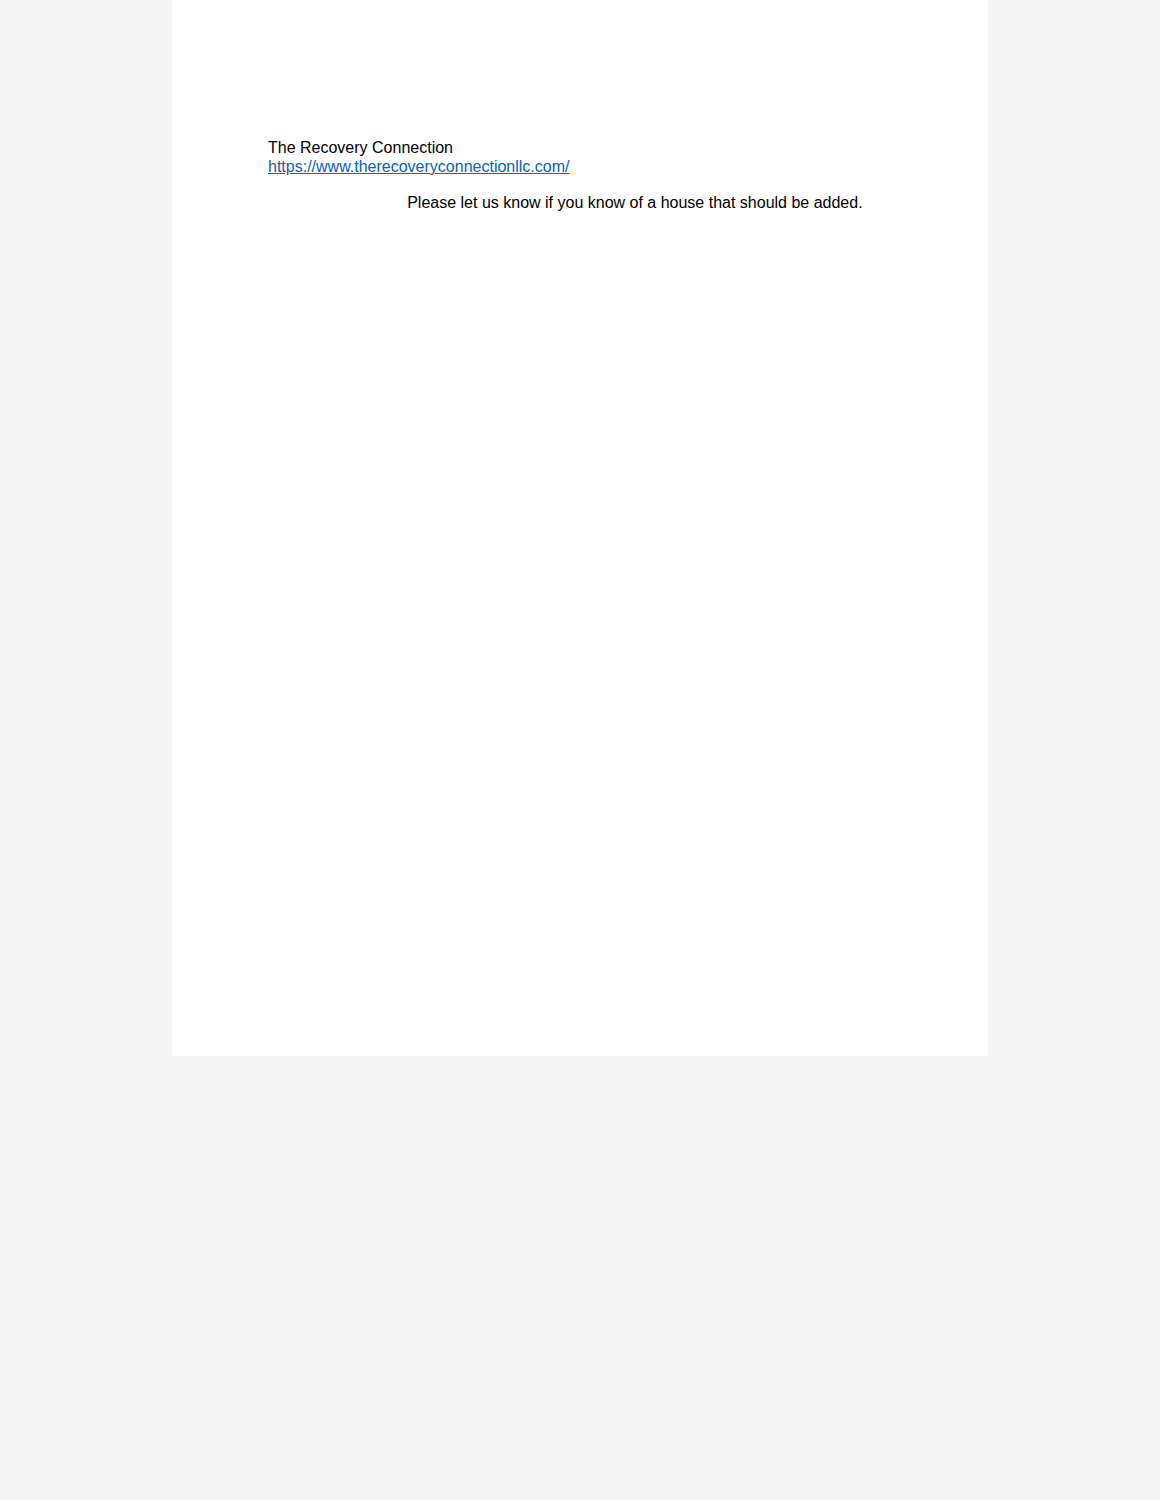The Recovery Connection
https://www.therecoveryconnectionllc.com/
Please let us know if you know of a house that should be added.